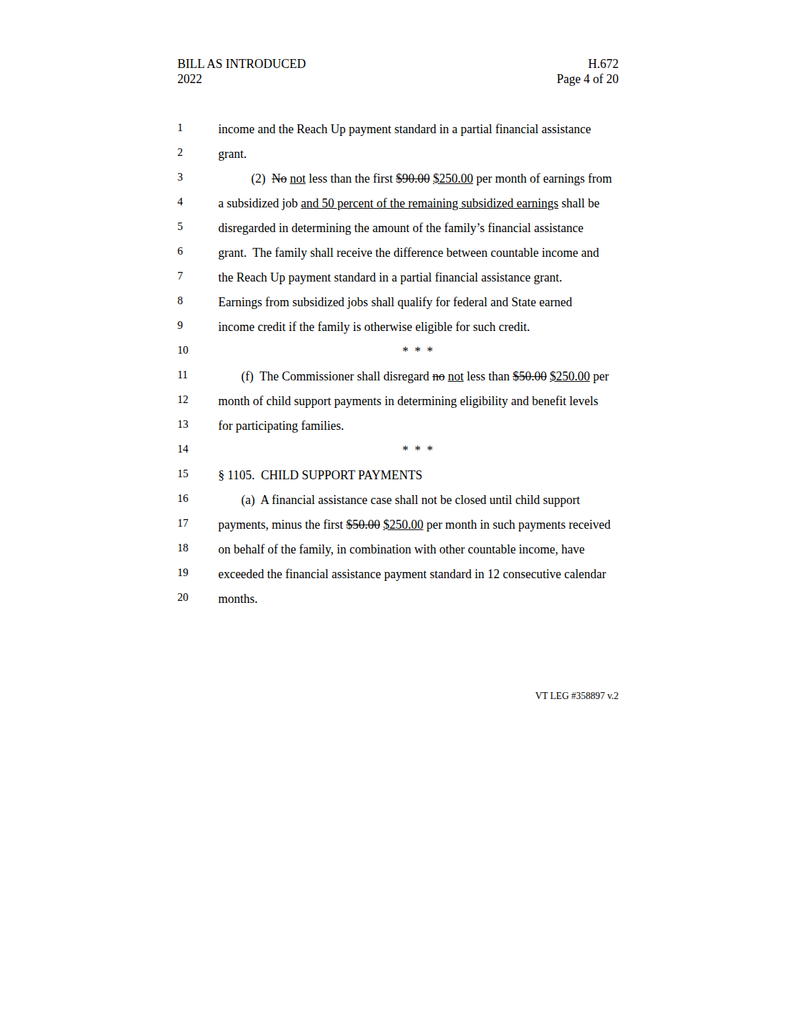BILL AS INTRODUCED
2022
H.672
Page 4 of 20
| 1 | income and the Reach Up payment standard in a partial financial assistance |
| 2 | grant. |
| 3 | (2) No not less than the first $90.00 $250.00 per month of earnings from |
| 4 | a subsidized job and 50 percent of the remaining subsidized earnings shall be |
| 5 | disregarded in determining the amount of the family’s financial assistance |
| 6 | grant. The family shall receive the difference between countable income and |
| 7 | the Reach Up payment standard in a partial financial assistance grant. |
| 8 | Earnings from subsidized jobs shall qualify for federal and State earned |
| 9 | income credit if the family is otherwise eligible for such credit. |
| 10 | * * * |
| 11 | (f) The Commissioner shall disregard no not less than $50.00 $250.00 per |
| 12 | month of child support payments in determining eligibility and benefit levels |
| 13 | for participating families. |
| 14 | * * * |
| 15 | § 1105. CHILD SUPPORT PAYMENTS |
| 16 | (a) A financial assistance case shall not be closed until child support |
| 17 | payments, minus the first $50.00 $250.00 per month in such payments received |
| 18 | on behalf of the family, in combination with other countable income, have |
| 19 | exceeded the financial assistance payment standard in 12 consecutive calendar |
| 20 | months. |
VT LEG #358897 v.2